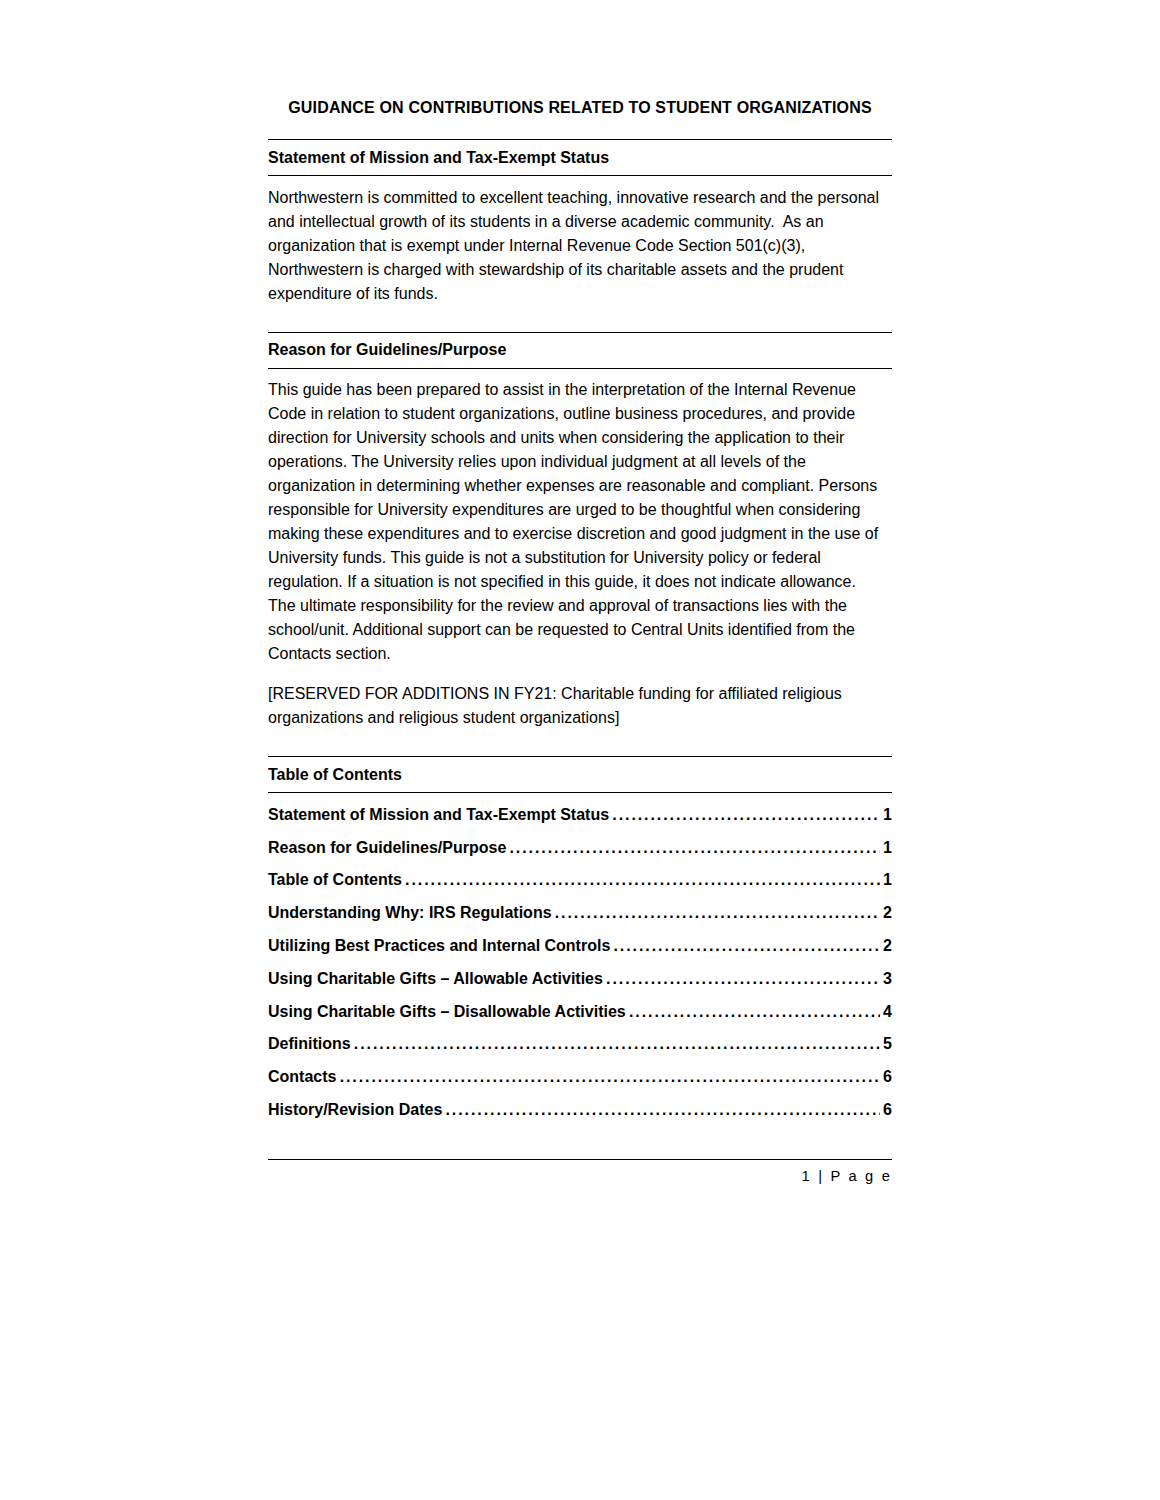Guidance on Contributions Related to Student Organizations
Statement of Mission and Tax-Exempt Status
Northwestern is committed to excellent teaching, innovative research and the personal and intellectual growth of its students in a diverse academic community. As an organization that is exempt under Internal Revenue Code Section 501(c)(3), Northwestern is charged with stewardship of its charitable assets and the prudent expenditure of its funds.
Reason for Guidelines/Purpose
This guide has been prepared to assist in the interpretation of the Internal Revenue Code in relation to student organizations, outline business procedures, and provide direction for University schools and units when considering the application to their operations. The University relies upon individual judgment at all levels of the organization in determining whether expenses are reasonable and compliant. Persons responsible for University expenditures are urged to be thoughtful when considering making these expenditures and to exercise discretion and good judgment in the use of University funds. This guide is not a substitution for University policy or federal regulation. If a situation is not specified in this guide, it does not indicate allowance. The ultimate responsibility for the review and approval of transactions lies with the school/unit. Additional support can be requested to Central Units identified from the Contacts section.
[RESERVED FOR ADDITIONS IN FY21: Charitable funding for affiliated religious organizations and religious student organizations]
Table of Contents
Statement of Mission and Tax-Exempt Status........................................................................................... 1
Reason for Guidelines/Purpose............................................................................................................. 1
Table of Contents............................................................................................................................. 1
Understanding Why: IRS Regulations....................................................................................................... 2
Utilizing Best Practices and Internal Controls........................................................................................... 2
Using Charitable Gifts – Allowable Activities........................................................................................... 3
Using Charitable Gifts – Disallowable Activities....................................................................................... 4
Definitions....................................................................................................................................... 5
Contacts............................................................................................................................................. 6
History/Revision Dates............................................................................................................................. 6
1 | P a g e